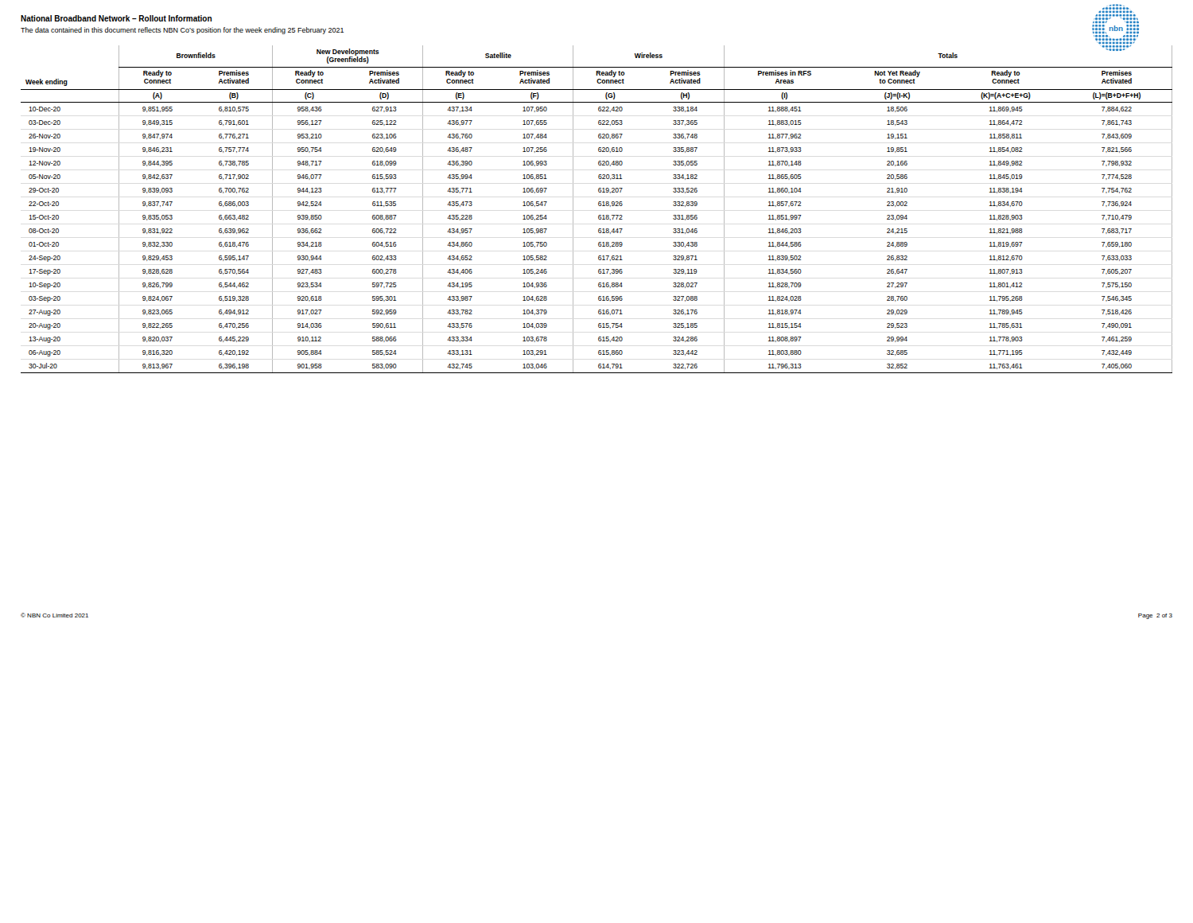National Broadband Network – Rollout Information
The data contained in this document reflects NBN Co’s position for the week ending 25 February 2021
nbn
| | Brownfields | New Developments (Greenfields) | Satellite | Wireless | Totals |
| --- | --- | --- | --- | --- | --- |
| Week ending | Ready to Connect | Premises Activated | Ready to Connect | Premises Activated | Ready to Connect | Premises Activated | Ready to Connect | Premises Activated | Premises in RFS Areas | Not Yet Ready to Connect | Ready to Connect | Premises Activated |
| | (A) | (B) | (C) | (D) | (E) | (F) | (G) | (H) | (I) | (J)=(I-K) | (K)=(A+C+E+G) | (L)=(B+D+F+H) |
| 10-Dec-20 | 9,851,955 | 6,810,575 | 958,436 | 627,913 | 437,134 | 107,950 | 622,420 | 338,184 | 11,888,451 | 18,506 | 11,869,945 | 7,884,622 |
| 03-Dec-20 | 9,849,315 | 6,791,601 | 956,127 | 625,122 | 436,977 | 107,655 | 622,053 | 337,365 | 11,883,015 | 18,543 | 11,864,472 | 7,861,743 |
| 26-Nov-20 | 9,847,974 | 6,776,271 | 953,210 | 623,106 | 436,760 | 107,484 | 620,867 | 336,748 | 11,877,962 | 19,151 | 11,858,811 | 7,843,609 |
| 19-Nov-20 | 9,846,231 | 6,757,774 | 950,754 | 620,649 | 436,487 | 107,256 | 620,610 | 335,887 | 11,873,933 | 19,851 | 11,854,082 | 7,821,566 |
| 12-Nov-20 | 9,844,395 | 6,738,785 | 948,717 | 618,099 | 436,390 | 106,993 | 620,480 | 335,055 | 11,870,148 | 20,166 | 11,849,982 | 7,798,932 |
| 05-Nov-20 | 9,842,637 | 6,717,902 | 946,077 | 615,593 | 435,994 | 106,851 | 620,311 | 334,182 | 11,865,605 | 20,586 | 11,845,019 | 7,774,528 |
| 29-Oct-20 | 9,839,093 | 6,700,762 | 944,123 | 613,777 | 435,771 | 106,697 | 619,207 | 333,526 | 11,860,104 | 21,910 | 11,838,194 | 7,754,762 |
| 22-Oct-20 | 9,837,747 | 6,686,003 | 942,524 | 611,535 | 435,473 | 106,547 | 618,926 | 332,839 | 11,857,672 | 23,002 | 11,834,670 | 7,736,924 |
| 15-Oct-20 | 9,835,053 | 6,663,482 | 939,850 | 608,887 | 435,228 | 106,254 | 618,772 | 331,856 | 11,851,997 | 23,094 | 11,828,903 | 7,710,479 |
| 08-Oct-20 | 9,831,922 | 6,639,962 | 936,662 | 606,722 | 434,957 | 105,987 | 618,447 | 331,046 | 11,846,203 | 24,215 | 11,821,988 | 7,683,717 |
| 01-Oct-20 | 9,832,330 | 6,618,476 | 934,218 | 604,516 | 434,860 | 105,750 | 618,289 | 330,438 | 11,844,586 | 24,889 | 11,819,697 | 7,659,180 |
| 24-Sep-20 | 9,829,453 | 6,595,147 | 930,944 | 602,433 | 434,652 | 105,582 | 617,621 | 329,871 | 11,839,502 | 26,832 | 11,812,670 | 7,633,033 |
| 17-Sep-20 | 9,828,628 | 6,570,564 | 927,483 | 600,278 | 434,406 | 105,246 | 617,396 | 329,119 | 11,834,560 | 26,647 | 11,807,913 | 7,605,207 |
| 10-Sep-20 | 9,826,799 | 6,544,462 | 923,534 | 597,725 | 434,195 | 104,936 | 616,884 | 328,027 | 11,828,709 | 27,297 | 11,801,412 | 7,575,150 |
| 03-Sep-20 | 9,824,067 | 6,519,328 | 920,618 | 595,301 | 433,987 | 104,628 | 616,596 | 327,088 | 11,824,028 | 28,760 | 11,795,268 | 7,546,345 |
| 27-Aug-20 | 9,823,065 | 6,494,912 | 917,027 | 592,959 | 433,782 | 104,379 | 616,071 | 326,176 | 11,818,974 | 29,029 | 11,789,945 | 7,518,426 |
| 20-Aug-20 | 9,822,265 | 6,470,256 | 914,036 | 590,611 | 433,576 | 104,039 | 615,754 | 325,185 | 11,815,154 | 29,523 | 11,785,631 | 7,490,091 |
| 13-Aug-20 | 9,820,037 | 6,445,229 | 910,112 | 588,066 | 433,334 | 103,678 | 615,420 | 324,286 | 11,808,897 | 29,994 | 11,778,903 | 7,461,259 |
| 06-Aug-20 | 9,816,320 | 6,420,192 | 905,884 | 585,524 | 433,131 | 103,291 | 615,860 | 323,442 | 11,803,880 | 32,685 | 11,771,195 | 7,432,449 |
| 30-Jul-20 | 9,813,967 | 6,396,198 | 901,958 | 583,090 | 432,745 | 103,046 | 614,791 | 322,726 | 11,796,313 | 32,852 | 11,763,461 | 7,405,060 |
© NBN Co Limited 2021 Page 2 of 3